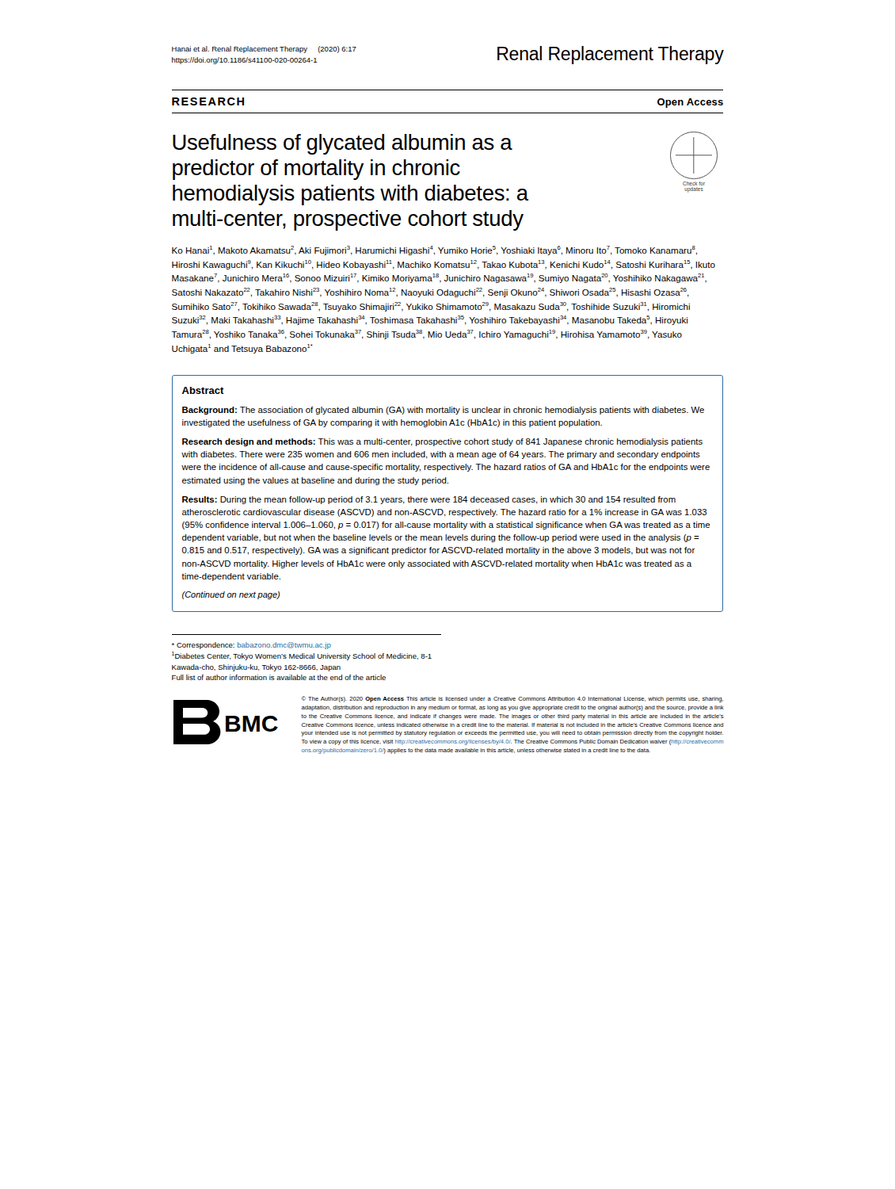Hanai et al. Renal Replacement Therapy (2020) 6:17 https://doi.org/10.1186/s41100-020-00264-1
Renal Replacement Therapy
Research
Open Access
Check for
updates
Usefulness of glycated albumin as a
predictor of mortality in chronic
hemodialysis patients with diabetes: a
multi-center, prospective cohort study
Ko Hanai1, Makoto Akamatsu2, Aki Fujimori3, Harumichi Higashi4, Yumiko Horie5, Yoshiaki Itaya6, Minoru Ito7, Tomoko Kanamaru8, Hiroshi Kawaguchi9, Kan Kikuchi10, Hideo Kobayashi11, Machiko Komatsu12, Takao Kubota13, Kenichi Kudo14, Satoshi Kurihara15, Ikuto Masakane7, Junichiro Mera16, Sonoo Mizuiri17, Kimiko Moriyama18, Junichiro Nagasawa19, Sumiyo Nagata20, Yoshihiko Nakagawa21, Satoshi Nakazato22, Takahiro Nishi23, Yoshihiro Noma12, Naoyuki Odaguchi22, Senji Okuno24, Shiwori Osada25, Hisashi Ozasa26, Sumihiko Sato27, Tokihiko Sawada28, Tsuyako Shimajiri22, Yukiko Shimamoto29, Masakazu Suda30, Toshihide Suzuki31, Hiromichi Suzuki32, Maki Takahashi33, Hajime Takahashi34, Toshimasa Takahashi35, Yoshihiro Takebayashi34, Masanobu Takeda5, Hiroyuki Tamura28, Yoshiko Tanaka36, Sohei Tokunaka37, Shinji Tsuda38, Mio Ueda37, Ichiro Yamaguchi19, Hirohisa Yamamoto39, Yasuko Uchigata1 and Tetsuya Babazono1*
Abstract
Background: The association of glycated albumin (GA) with mortality is unclear in chronic hemodialysis patients with diabetes. We investigated the usefulness of GA by comparing it with hemoglobin A1c (HbA1c) in this patient population.
Research design and methods: This was a multi-center, prospective cohort study of 841 Japanese chronic hemodialysis patients with diabetes. There were 235 women and 606 men included, with a mean age of 64 years. The primary and secondary endpoints were the incidence of all-cause and cause-specific mortality, respectively. The hazard ratios of GA and HbA1c for the endpoints were estimated using the values at baseline and during the study period.
Results: During the mean follow-up period of 3.1 years, there were 184 deceased cases, in which 30 and 154 resulted from atherosclerotic cardiovascular disease (ASCVD) and non-ASCVD, respectively. The hazard ratio for a 1% increase in GA was 1.033 (95% confidence interval 1.006–1.060, p = 0.017) for all-cause mortality with a statistical significance when GA was treated as a time dependent variable, but not when the baseline levels or the mean levels during the follow-up period were used in the analysis (p = 0.815 and 0.517, respectively). GA was a significant predictor for ASCVD-related mortality in the above 3 models, but was not for non-ASCVD mortality. Higher levels of HbA1c were only associated with ASCVD-related mortality when HbA1c was treated as a time-dependent variable.
(Continued on next page)
* Correspondence: babazono.dmc@twmu.ac.jp
1Diabetes Center, Tokyo Women’s Medical University School of Medicine, 8-1
Kawada-cho, Shinjuku-ku, Tokyo 162-8666, Japan
Full list of author information is available at the end of the article
BMC
© The Author(s). 2020 Open Access This article is licensed under a Creative Commons Attribution 4.0 International License, which permits use, sharing, adaptation, distribution and reproduction in any medium or format, as long as you give appropriate credit to the original author(s) and the source, provide a link to the Creative Commons licence, and indicate if changes were made. The images or other third party material in this article are included in the article's Creative Commons licence, unless indicated otherwise in a credit line to the material. If material is not included in the article's Creative Commons licence and your intended use is not permitted by statutory regulation or exceeds the permitted use, you will need to obtain permission directly from the copyright holder. To view a copy of this licence, visit http://creativecommons.org/licenses/by/4.0/. The Creative Commons Public Domain Dedication waiver (http://creativecommons.org/publicdomain/zero/1.0/) applies to the data made available in this article, unless otherwise stated in a credit line to the data.